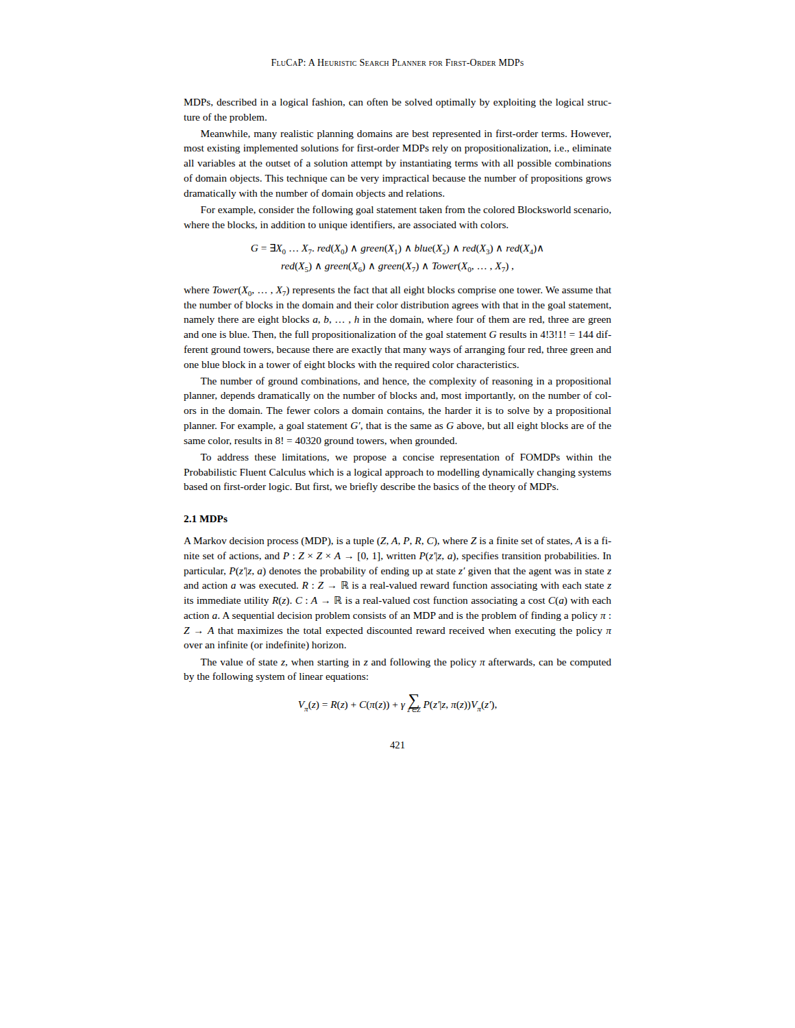FluCaP: A Heuristic Search Planner for First-Order MDPs
MDPs, described in a logical fashion, can often be solved optimally by exploiting the logical structure of the problem.
Meanwhile, many realistic planning domains are best represented in first-order terms. However, most existing implemented solutions for first-order MDPs rely on propositionalization, i.e., eliminate all variables at the outset of a solution attempt by instantiating terms with all possible combinations of domain objects. This technique can be very impractical because the number of propositions grows dramatically with the number of domain objects and relations.
For example, consider the following goal statement taken from the colored Blocksworld scenario, where the blocks, in addition to unique identifiers, are associated with colors.
G = ∃X0 … X7. red(X0) ∧ green(X1) ∧ blue(X2) ∧ red(X3) ∧ red(X4)∧ red(X5) ∧ green(X6) ∧ green(X7) ∧ Tower(X0, … , X7) ,
where Tower(X0, … , X7) represents the fact that all eight blocks comprise one tower. We assume that the number of blocks in the domain and their color distribution agrees with that in the goal statement, namely there are eight blocks a, b, … , h in the domain, where four of them are red, three are green and one is blue. Then, the full propositionalization of the goal statement G results in 4!3!1! = 144 different ground towers, because there are exactly that many ways of arranging four red, three green and one blue block in a tower of eight blocks with the required color characteristics.
The number of ground combinations, and hence, the complexity of reasoning in a propositional planner, depends dramatically on the number of blocks and, most importantly, on the number of colors in the domain. The fewer colors a domain contains, the harder it is to solve by a propositional planner. For example, a goal statement G′, that is the same as G above, but all eight blocks are of the same color, results in 8! = 40320 ground towers, when grounded.
To address these limitations, we propose a concise representation of FOMDPs within the Probabilistic Fluent Calculus which is a logical approach to modelling dynamically changing systems based on first-order logic. But first, we briefly describe the basics of the theory of MDPs.
2.1 MDPs
A Markov decision process (MDP), is a tuple (Z, A, P, R, C), where Z is a finite set of states, A is a finite set of actions, and P : Z × Z × A → [0, 1], written P(z′|z, a), specifies transition probabilities. In particular, P(z′|z, a) denotes the probability of ending up at state z′ given that the agent was in state z and action a was executed. R : Z → ℝ is a real-valued reward function associating with each state z its immediate utility R(z). C : A → ℝ is a real-valued cost function associating a cost C(a) with each action a. A sequential decision problem consists of an MDP and is the problem of finding a policy π : Z → A that maximizes the total expected discounted reward received when executing the policy π over an infinite (or indefinite) horizon.
The value of state z, when starting in z and following the policy π afterwards, can be computed by the following system of linear equations:
Vπ(z) = R(z) + C(π(z)) + γ ∑z′∈Z P(z′|z, π(z))Vπ(z′),
421